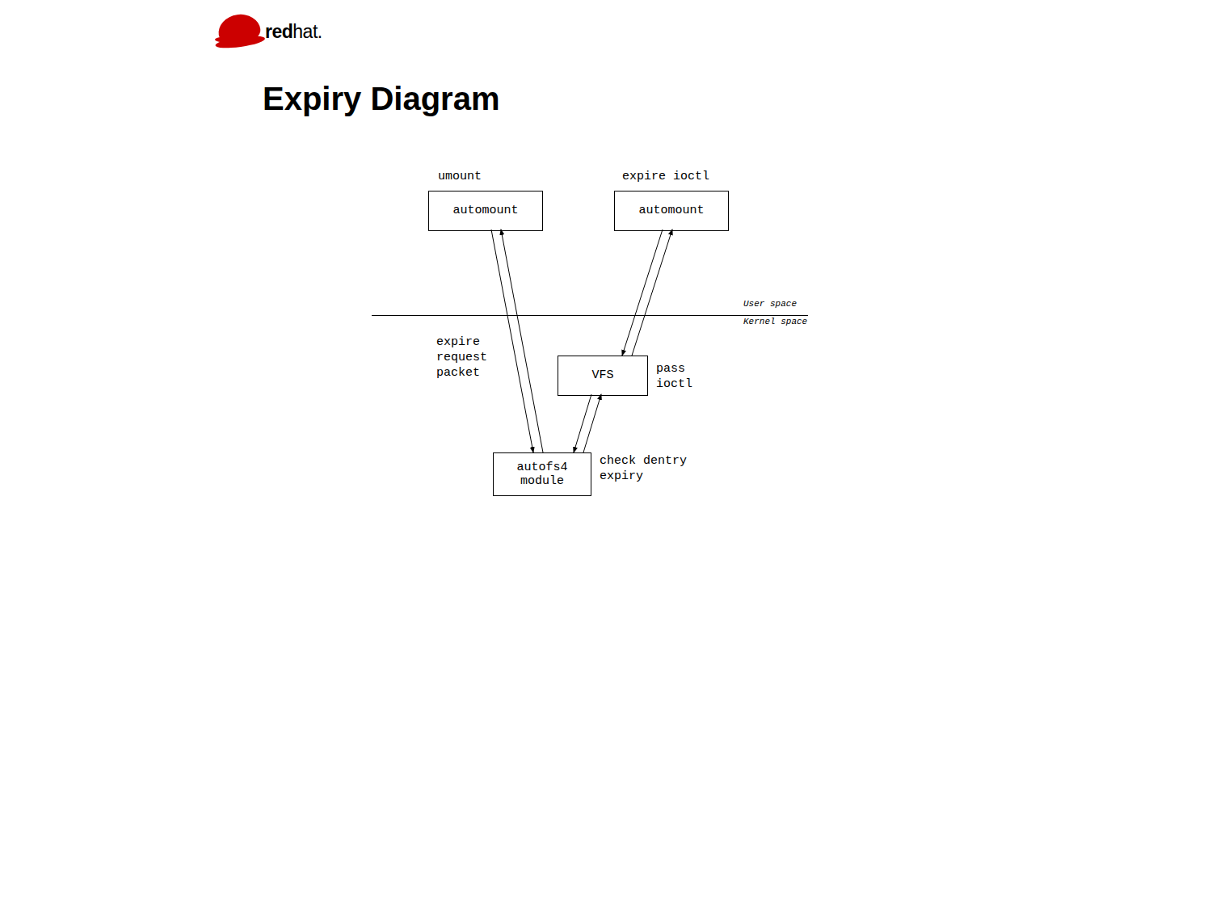redhat.
Expiry Diagram
umount
expire ioctl
automount
automount
VFS
autofs4
module
User space
Kernel space
expire
request
packet
pass
ioctl
check dentry
expiry
left automount <-> autofs4 module right automount -> VFS VFS <-> autofs4 module